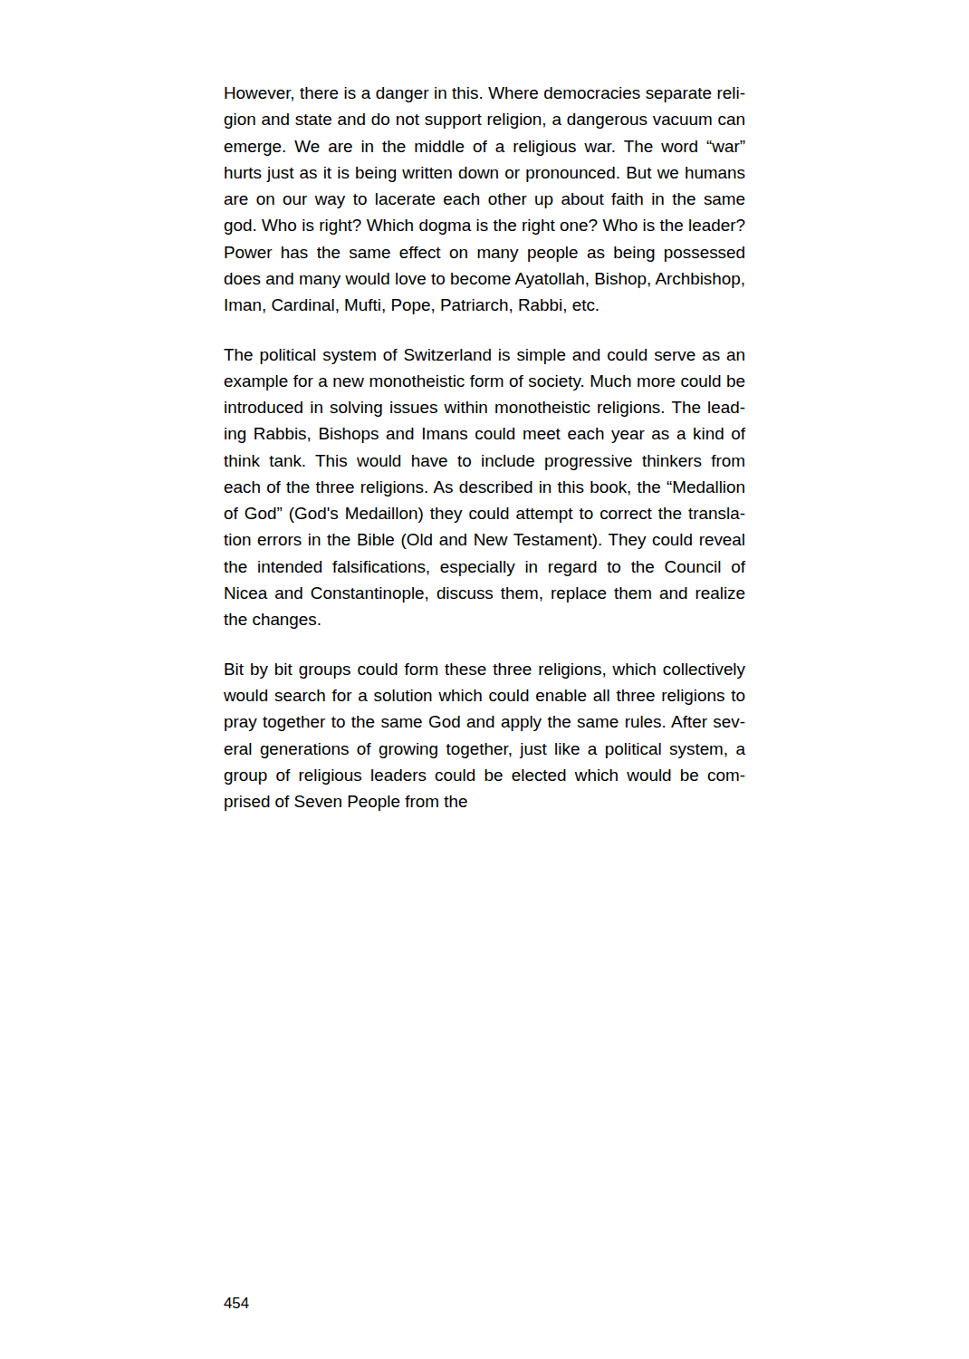However, there is a danger in this. Where democracies separate religion and state and do not support religion, a dangerous vacuum can emerge. We are in the middle of a religious war. The word “war” hurts just as it is being written down or pronounced. But we humans are on our way to lacerate each other up about faith in the same god. Who is right? Which dogma is the right one? Who is the leader? Power has the same effect on many people as being possessed does and many would love to become Ayatollah, Bishop, Archbishop, Iman, Cardinal, Mufti, Pope, Patriarch, Rabbi, etc.
The political system of Switzerland is simple and could serve as an example for a new monotheistic form of society. Much more could be introduced in solving issues within monotheistic religions. The leading Rabbis, Bishops and Imans could meet each year as a kind of think tank. This would have to include progressive thinkers from each of the three religions. As described in this book, the “Medallion of God” (God's Medaillon) they could attempt to correct the translation errors in the Bible (Old and New Testament). They could reveal the intended falsifications, especially in regard to the Council of Nicea and Constantinople, discuss them, replace them and realize the changes.
Bit by bit groups could form these three religions, which collectively would search for a solution which could enable all three religions to pray together to the same God and apply the same rules. After several generations of growing together, just like a political system, a group of religious leaders could be elected which would be comprised of Seven People from the
454